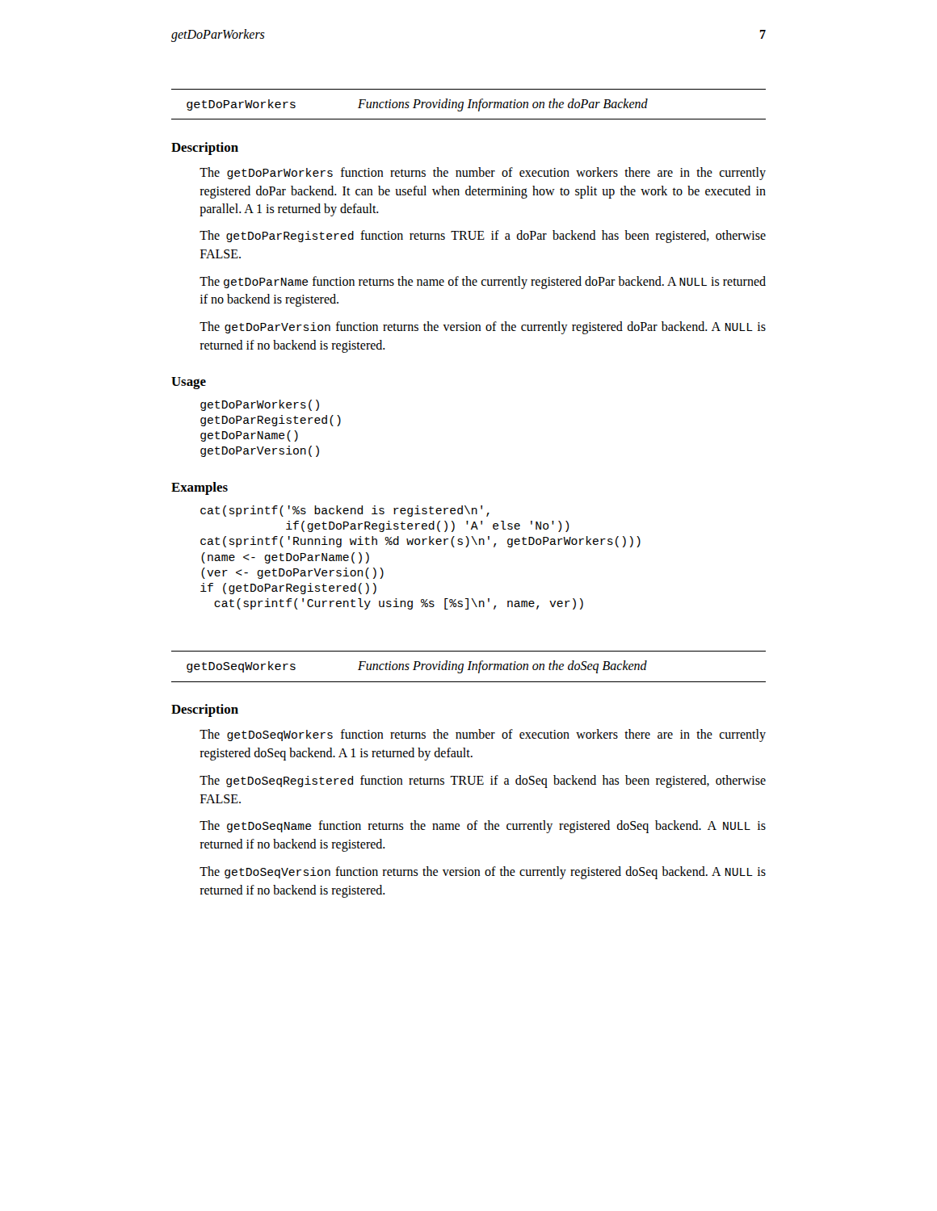getDoParWorkers 7
getDoParWorkers Functions Providing Information on the doPar Backend
Description
The getDoParWorkers function returns the number of execution workers there are in the currently registered doPar backend. It can be useful when determining how to split up the work to be executed in parallel. A 1 is returned by default.
The getDoParRegistered function returns TRUE if a doPar backend has been registered, otherwise FALSE.
The getDoParName function returns the name of the currently registered doPar backend. A NULL is returned if no backend is registered.
The getDoParVersion function returns the version of the currently registered doPar backend. A NULL is returned if no backend is registered.
Usage
getDoParWorkers()
getDoParRegistered()
getDoParName()
getDoParVersion()
Examples
cat(sprintf('%s backend is registered\n',
            if(getDoParRegistered()) 'A' else 'No'))
cat(sprintf('Running with %d worker(s)\n', getDoParWorkers()))
(name <- getDoParName())
(ver <- getDoParVersion())
if (getDoParRegistered())
  cat(sprintf('Currently using %s [%s]\n', name, ver))
getDoSeqWorkers Functions Providing Information on the doSeq Backend
Description
The getDoSeqWorkers function returns the number of execution workers there are in the currently registered doSeq backend. A 1 is returned by default.
The getDoSeqRegistered function returns TRUE if a doSeq backend has been registered, otherwise FALSE.
The getDoSeqName function returns the name of the currently registered doSeq backend. A NULL is returned if no backend is registered.
The getDoSeqVersion function returns the version of the currently registered doSeq backend. A NULL is returned if no backend is registered.